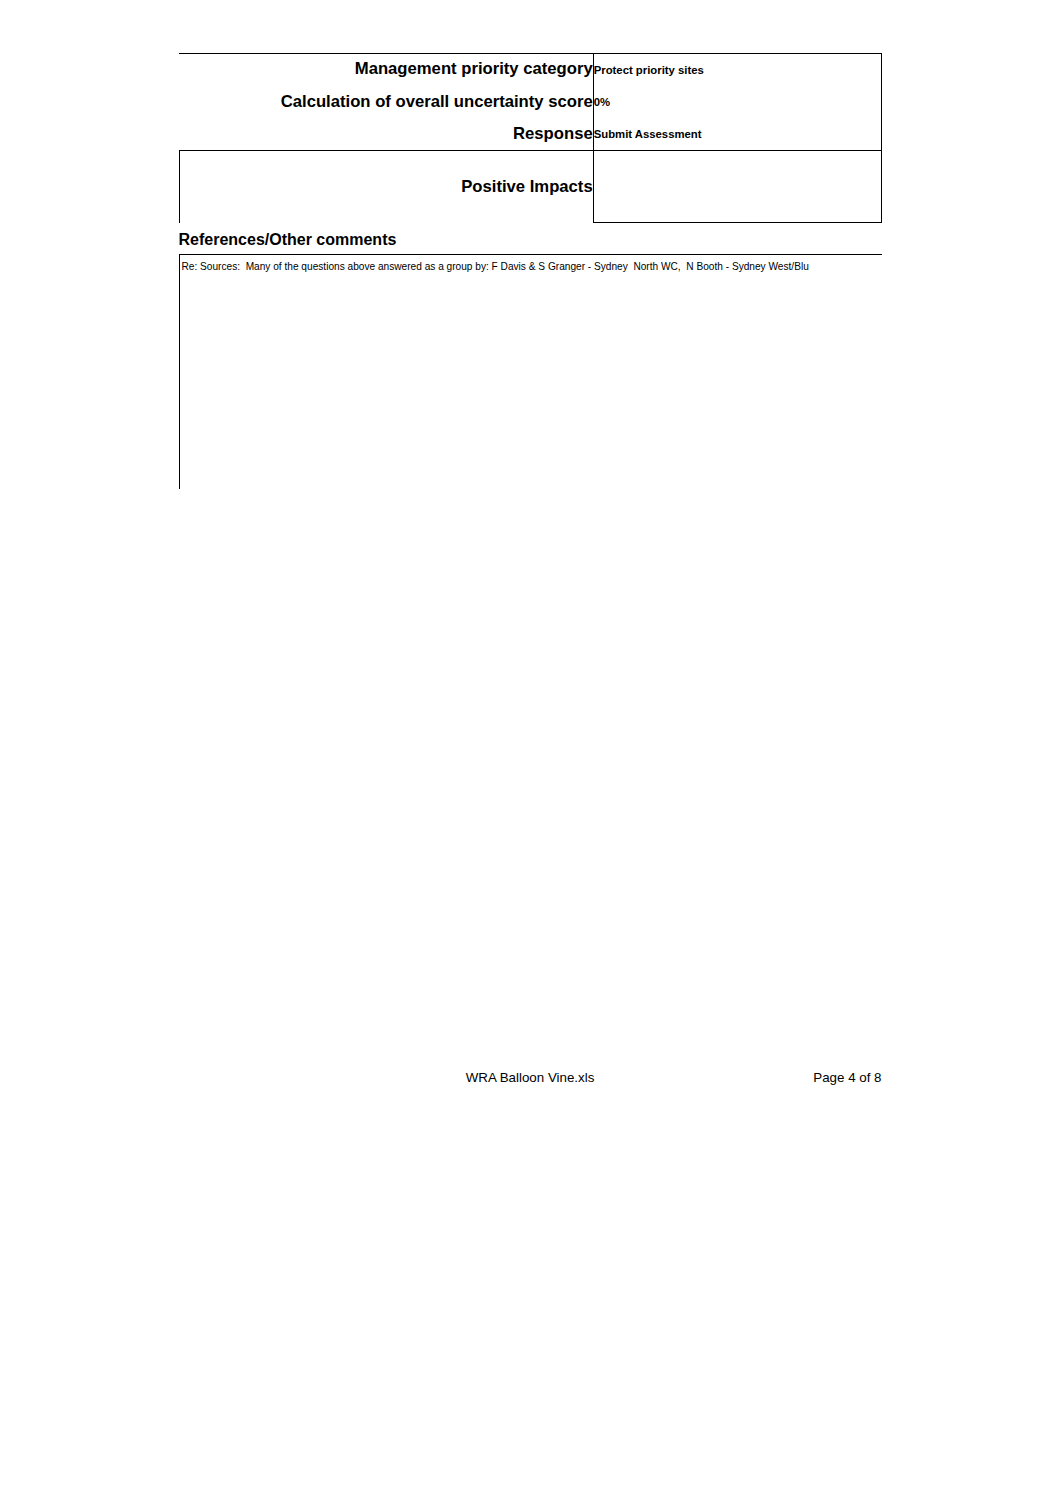| Management priority category | Protect priority sites |
| Calculation of overall uncertainty score | 0% |
| Response | Submit Assessment |
| Positive Impacts | |
References/Other comments
Re: Sources: Many of the questions above answered as a group by: F Davis & S Granger - Sydney North WC, N Booth - Sydney West/Blu
WRA Balloon Vine.xls
Page 4 of 8